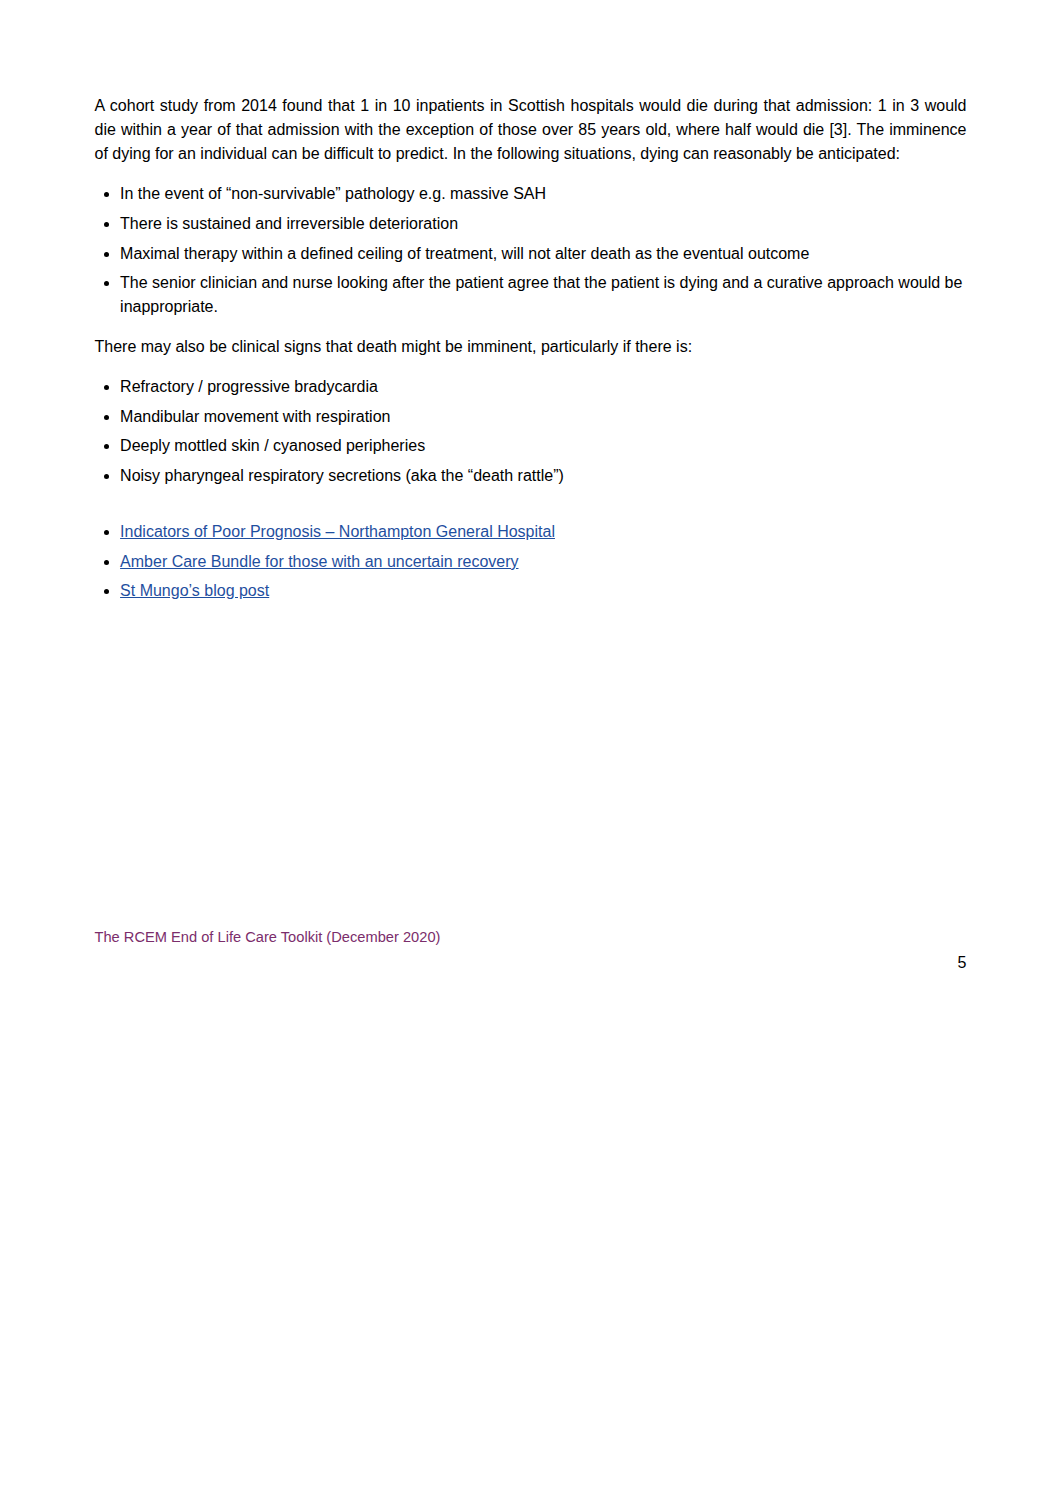A cohort study from 2014 found that 1 in 10 inpatients in Scottish hospitals would die during that admission: 1 in 3 would die within a year of that admission with the exception of those over 85 years old, where half would die [3]. The imminence of dying for an individual can be difficult to predict. In the following situations, dying can reasonably be anticipated:
In the event of “non-survivable” pathology e.g. massive SAH
There is sustained and irreversible deterioration
Maximal therapy within a defined ceiling of treatment, will not alter death as the eventual outcome
The senior clinician and nurse looking after the patient agree that the patient is dying and a curative approach would be inappropriate.
There may also be clinical signs that death might be imminent, particularly if there is:
Refractory / progressive bradycardia
Mandibular movement with respiration
Deeply mottled skin / cyanosed peripheries
Noisy pharyngeal respiratory secretions (aka the “death rattle”)
Indicators of Poor Prognosis – Northampton General Hospital
Amber Care Bundle for those with an uncertain recovery
St Mungo’s blog post
The RCEM End of Life Care Toolkit (December 2020)
5